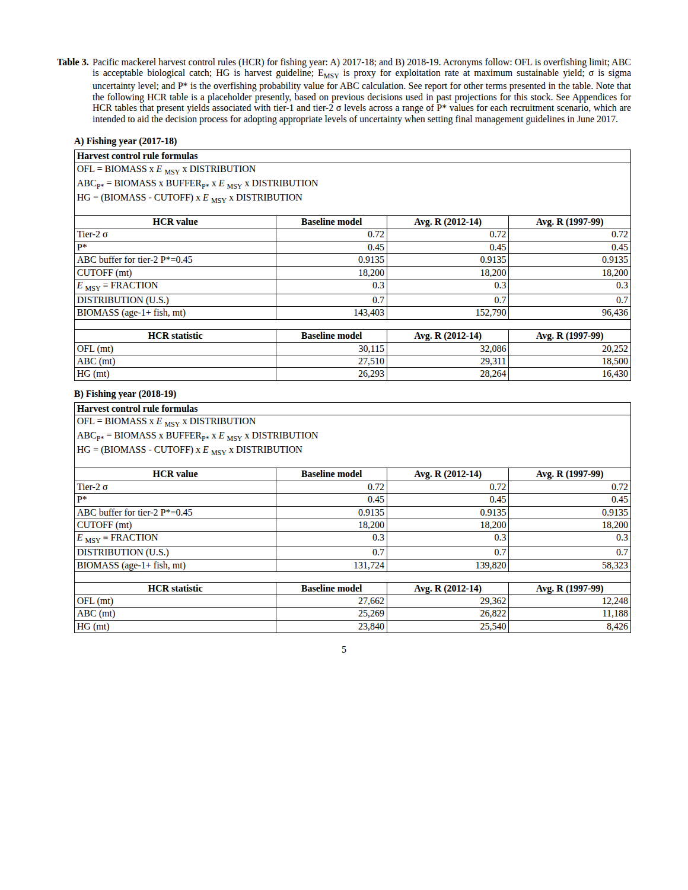Table 3.
Pacific mackerel harvest control rules (HCR) for fishing year: A) 2017-18; and B) 2018-19. Acronyms follow: OFL is overfishing limit; ABC is acceptable biological catch; HG is harvest guideline; EMSY is proxy for exploitation rate at maximum sustainable yield; σ is sigma uncertainty level; and P* is the overfishing probability value for ABC calculation. See report for other terms presented in the table. Note that the following HCR table is a placeholder presently, based on previous decisions used in past projections for this stock. See Appendices for HCR tables that present yields associated with tier-1 and tier-2 σ levels across a range of P* values for each recruitment scenario, which are intended to aid the decision process for adopting appropriate levels of uncertainty when setting final management guidelines in June 2017.
A) Fishing year (2017-18)
| Harvest control rule formulas |
| OFL = BIOMASS x E MSY x DISTRIBUTION |
| ABC P* = BIOMASS x BUFFER P* x E MSY x DISTRIBUTION |
| HG = (BIOMASS - CUTOFF) x E MSY x DISTRIBUTION |
| HCR value | Baseline model | Avg. R (2012-14) | Avg. R (1997-99) |
| Tier-2 σ | 0.72 | 0.72 | 0.72 |
| P* | 0.45 | 0.45 | 0.45 |
| ABC buffer for tier-2 P*=0.45 | 0.9135 | 0.9135 | 0.9135 |
| CUTOFF (mt) | 18,200 | 18,200 | 18,200 |
| E MSY ≡ FRACTION | 0.3 | 0.3 | 0.3 |
| DISTRIBUTION (U.S.) | 0.7 | 0.7 | 0.7 |
| BIOMASS (age-1+ fish, mt) | 143,403 | 152,790 | 96,436 |
| HCR statistic | Baseline model | Avg. R (2012-14) | Avg. R (1997-99) |
| OFL (mt) | 30,115 | 32,086 | 20,252 |
| ABC (mt) | 27,510 | 29,311 | 18,500 |
| HG (mt) | 26,293 | 28,264 | 16,430 |
B) Fishing year (2018-19)
| Harvest control rule formulas |
| OFL = BIOMASS x E MSY x DISTRIBUTION |
| ABC P* = BIOMASS x BUFFER P* x E MSY x DISTRIBUTION |
| HG = (BIOMASS - CUTOFF) x E MSY x DISTRIBUTION |
| HCR value | Baseline model | Avg. R (2012-14) | Avg. R (1997-99) |
| Tier-2 σ | 0.72 | 0.72 | 0.72 |
| P* | 0.45 | 0.45 | 0.45 |
| ABC buffer for tier-2 P*=0.45 | 0.9135 | 0.9135 | 0.9135 |
| CUTOFF (mt) | 18,200 | 18,200 | 18,200 |
| E MSY ≡ FRACTION | 0.3 | 0.3 | 0.3 |
| DISTRIBUTION (U.S.) | 0.7 | 0.7 | 0.7 |
| BIOMASS (age-1+ fish, mt) | 131,724 | 139,820 | 58,323 |
| HCR statistic | Baseline model | Avg. R (2012-14) | Avg. R (1997-99) |
| OFL (mt) | 27,662 | 29,362 | 12,248 |
| ABC (mt) | 25,269 | 26,822 | 11,188 |
| HG (mt) | 23,840 | 25,540 | 8,426 |
5